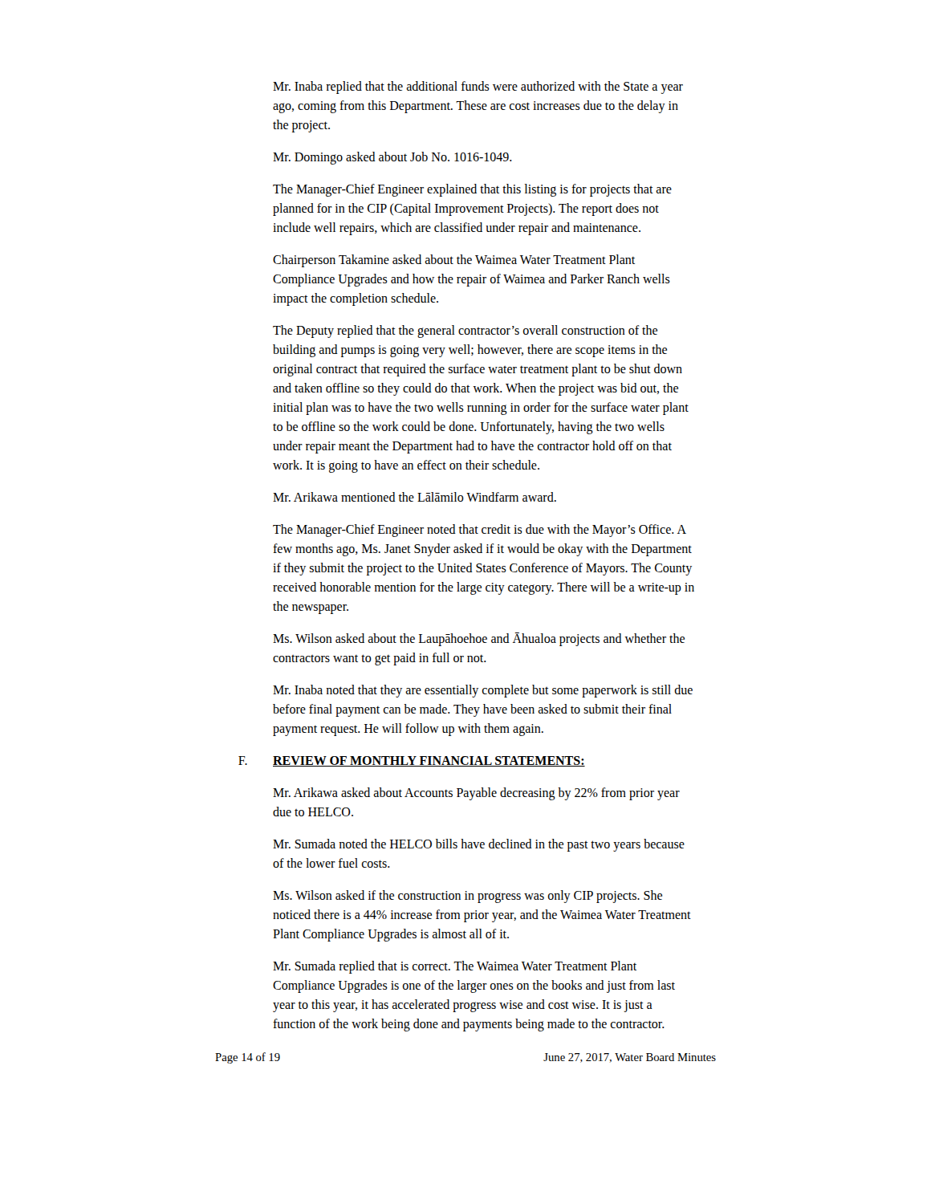Mr. Inaba replied that the additional funds were authorized with the State a year ago, coming from this Department. These are cost increases due to the delay in the project.
Mr. Domingo asked about Job No. 1016-1049.
The Manager-Chief Engineer explained that this listing is for projects that are planned for in the CIP (Capital Improvement Projects). The report does not include well repairs, which are classified under repair and maintenance.
Chairperson Takamine asked about the Waimea Water Treatment Plant Compliance Upgrades and how the repair of Waimea and Parker Ranch wells impact the completion schedule.
The Deputy replied that the general contractor’s overall construction of the building and pumps is going very well; however, there are scope items in the original contract that required the surface water treatment plant to be shut down and taken offline so they could do that work. When the project was bid out, the initial plan was to have the two wells running in order for the surface water plant to be offline so the work could be done. Unfortunately, having the two wells under repair meant the Department had to have the contractor hold off on that work. It is going to have an effect on their schedule.
Mr. Arikawa mentioned the Lālāmilo Windfarm award.
The Manager-Chief Engineer noted that credit is due with the Mayor’s Office. A few months ago, Ms. Janet Snyder asked if it would be okay with the Department if they submit the project to the United States Conference of Mayors. The County received honorable mention for the large city category. There will be a write-up in the newspaper.
Ms. Wilson asked about the Laupāhoehoe and Āhualoa projects and whether the contractors want to get paid in full or not.
Mr. Inaba noted that they are essentially complete but some paperwork is still due before final payment can be made. They have been asked to submit their final payment request. He will follow up with them again.
F. REVIEW OF MONTHLY FINANCIAL STATEMENTS:
Mr. Arikawa asked about Accounts Payable decreasing by 22% from prior year due to HELCO.
Mr. Sumada noted the HELCO bills have declined in the past two years because of the lower fuel costs.
Ms. Wilson asked if the construction in progress was only CIP projects. She noticed there is a 44% increase from prior year, and the Waimea Water Treatment Plant Compliance Upgrades is almost all of it.
Mr. Sumada replied that is correct. The Waimea Water Treatment Plant Compliance Upgrades is one of the larger ones on the books and just from last year to this year, it has accelerated progress wise and cost wise. It is just a function of the work being done and payments being made to the contractor.
Page 14 of 19 June 27, 2017, Water Board Minutes